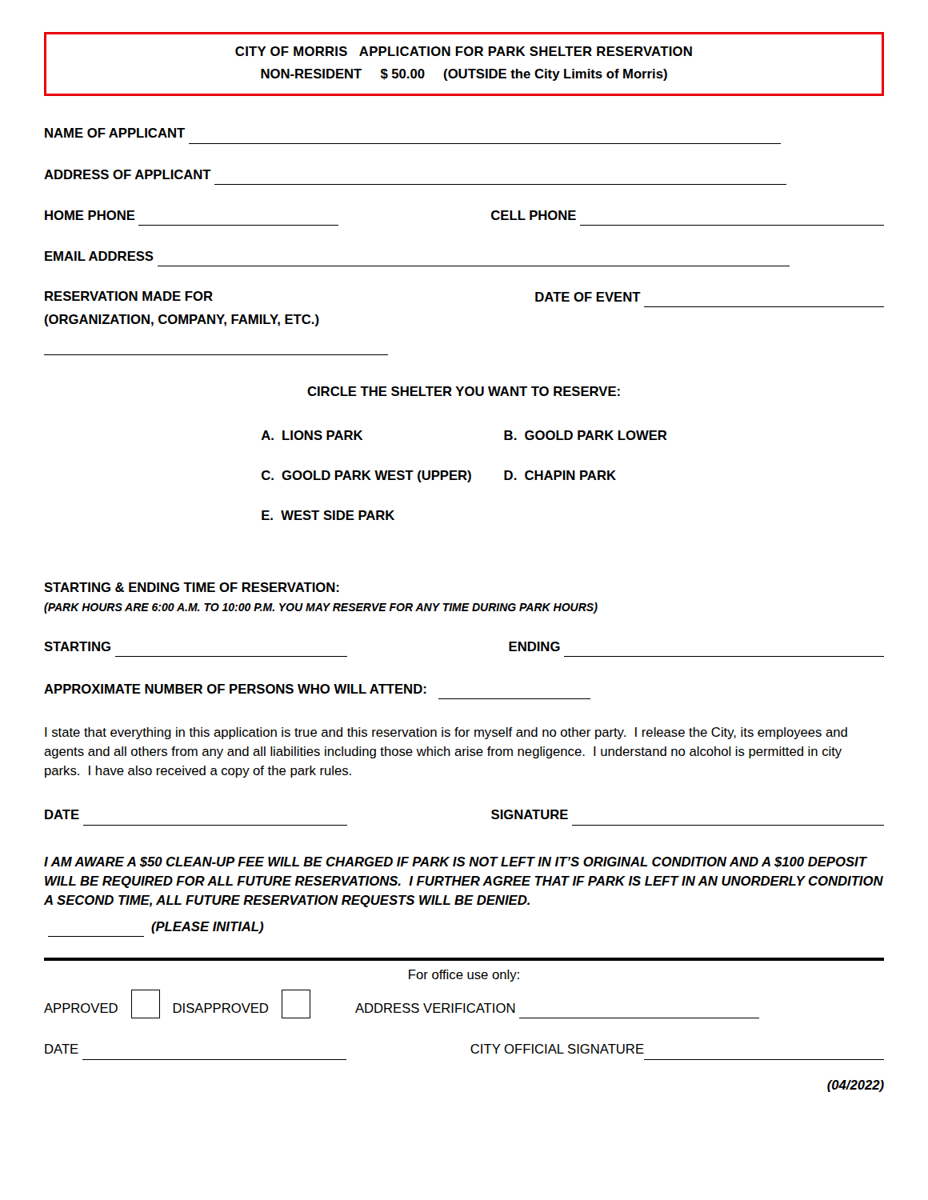CITY OF MORRIS APPLICATION FOR PARK SHELTER RESERVATION
NON-RESIDENT $ 50.00 (OUTSIDE the City Limits of Morris)
NAME OF APPLICANT
ADDRESS OF APPLICANT
HOME PHONE
CELL PHONE
EMAIL ADDRESS
RESERVATION MADE FOR
DATE OF EVENT
(ORGANIZATION, COMPANY, FAMILY, ETC.)
CIRCLE THE SHELTER YOU WANT TO RESERVE:
| A. LIONS PARK | B. GOOLD PARK LOWER |
| C. GOOLD PARK WEST (UPPER) | D. CHAPIN PARK |
| E. WEST SIDE PARK | |
STARTING & ENDING TIME OF RESERVATION:
(PARK HOURS ARE 6:00 A.M. TO 10:00 P.M. YOU MAY RESERVE FOR ANY TIME DURING PARK HOURS)
STARTING
ENDING
APPROXIMATE NUMBER OF PERSONS WHO WILL ATTEND:
I state that everything in this application is true and this reservation is for myself and no other party. I release the City, its employees and agents and all others from any and all liabilities including those which arise from negligence. I understand no alcohol is permitted in city parks. I have also received a copy of the park rules.
DATE
SIGNATURE
I AM AWARE A $50 CLEAN-UP FEE WILL BE CHARGED IF PARK IS NOT LEFT IN IT’S ORIGINAL CONDITION AND A $100 DEPOSIT WILL BE REQUIRED FOR ALL FUTURE RESERVATIONS. I FURTHER AGREE THAT IF PARK IS LEFT IN AN UNORDERLY CONDITION A SECOND TIME, ALL FUTURE RESERVATION REQUESTS WILL BE DENIED.
(PLEASE INITIAL)
For office use only:
APPROVED DISAPPROVED ADDRESS VERIFICATION
DATE
CITY OFFICIAL SIGNATURE
(04/2022)